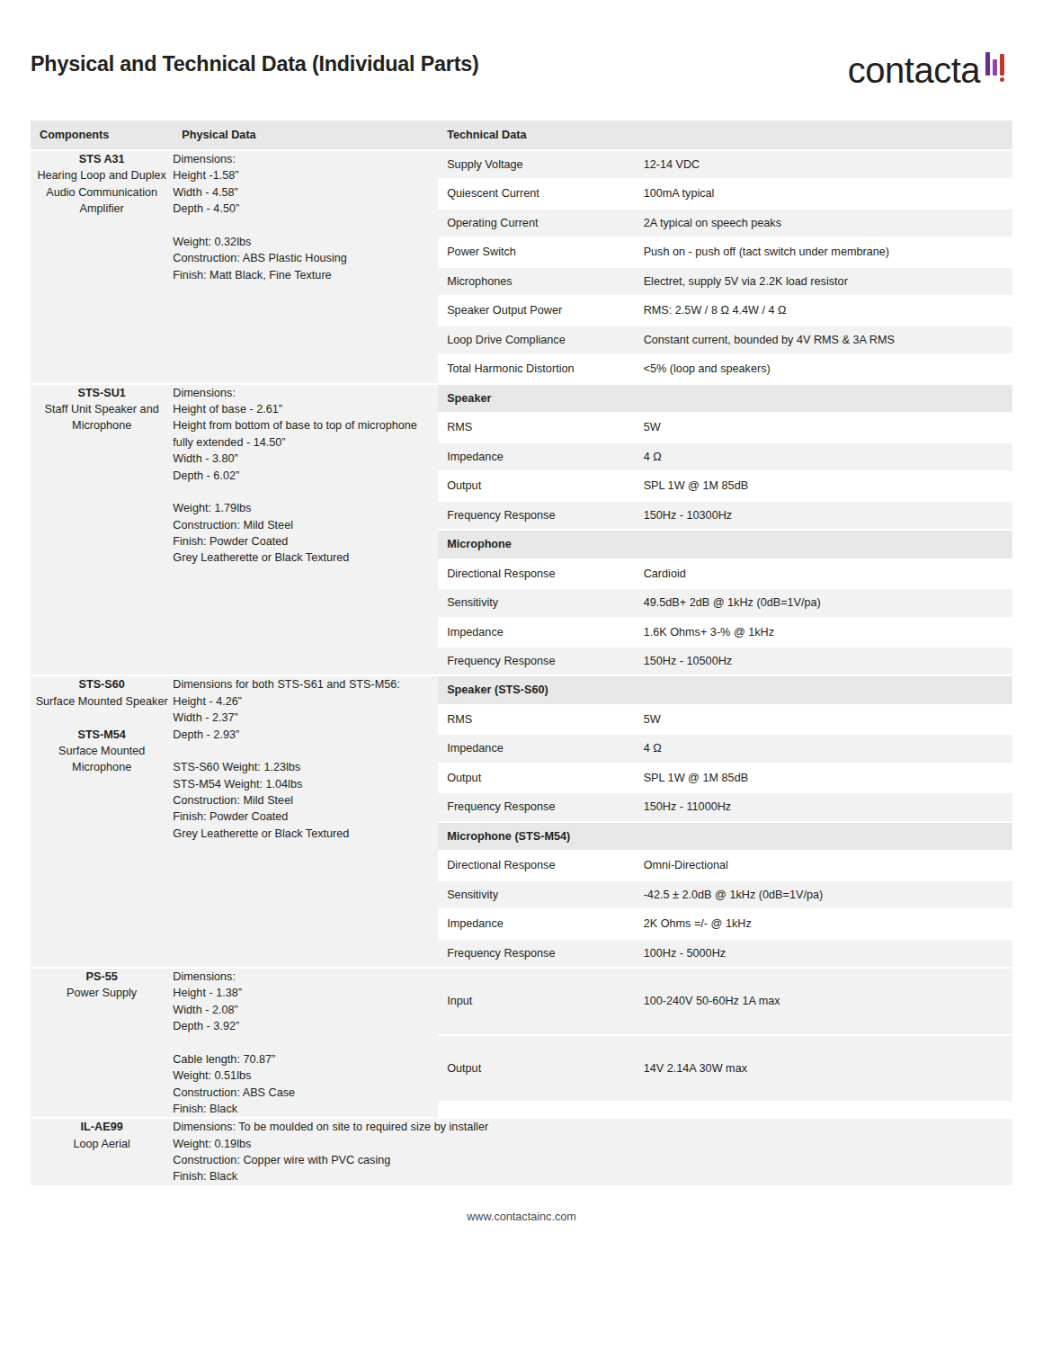contacta
Physical and Technical Data (Individual Parts)
| Components | Physical Data | Technical Data |
| --- | --- | --- |
| STS A31 Hearing Loop and Duplex Audio Communication Amplifier | Dimensions: Height -1.58” Width - 4.58” Depth - 4.50” Weight: 0.32lbs Construction: ABS Plastic Housing Finish: Matt Black, Fine Texture | / Supply Voltage / 12-14 VDC / / Quiescent Current / 100mA typical / / Operating Current / 2A typical on speech peaks / / Power Switch / Push on - push off (tact switch under membrane) / / Microphones / Electret, supply 5V via 2.2K load resistor / / Speaker Output Power / RMS: 2.5W / 8 Ω 4.4W / 4 Ω / / Loop Drive Compliance / Constant current, bounded by 4V RMS & 3A RMS / / Total Harmonic Distortion / <5% (loop and speakers) / |
| STS-SU1 Staff Unit Speaker and Microphone | Dimensions: Height of base - 2.61” Height from bottom of base to top of microphone fully extended - 14.50” Width - 3.80” Depth - 6.02” Weight: 1.79lbs Construction: Mild Steel Finish: Powder Coated Grey Leatherette or Black Textured | / Speaker / / RMS / 5W / / Impedance / 4 Ω / / Output / SPL 1W @ 1M 85dB / / Frequency Response / 150Hz - 10300Hz / / Microphone / / Directional Response / Cardioid / / Sensitivity / 49.5dB+ 2dB @ 1kHz (0dB=1V/pa) / / Impedance / 1.6K Ohms+ 3-% @ 1kHz / / Frequency Response / 150Hz - 10500Hz / |
| STS-S60 Surface Mounted Speaker STS-M54 Surface Mounted Microphone | Dimensions for both STS-S61 and STS-M56: Height - 4.26” Width - 2.37” Depth - 2.93” STS-S60 Weight: 1.23lbs STS-M54 Weight: 1.04lbs Construction: Mild Steel Finish: Powder Coated Grey Leatherette or Black Textured | / Speaker (STS-S60) / / RMS / 5W / / Impedance / 4 Ω / / Output / SPL 1W @ 1M 85dB / / Frequency Response / 150Hz - 11000Hz / / Microphone (STS-M54) / / Directional Response / Omni-Directional / / Sensitivity / -42.5 ± 2.0dB @ 1kHz (0dB=1V/pa) / / Impedance / 2K Ohms =/- @ 1kHz / / Frequency Response / 100Hz - 5000Hz / |
| PS-55 Power Supply | Dimensions: Height - 1.38” Width - 2.08” Depth - 3.92” Cable length: 70.87” Weight: 0.51lbs Construction: ABS Case Finish: Black | / Input / 100-240V 50-60Hz 1A max / / Output / 14V 2.14A 30W max / |
| IL-AE99 Loop Aerial | Dimensions: To be moulded on site to required size by installer Weight: 0.19lbs Construction: Copper wire with PVC casing Finish: Black |
www.contactainc.com